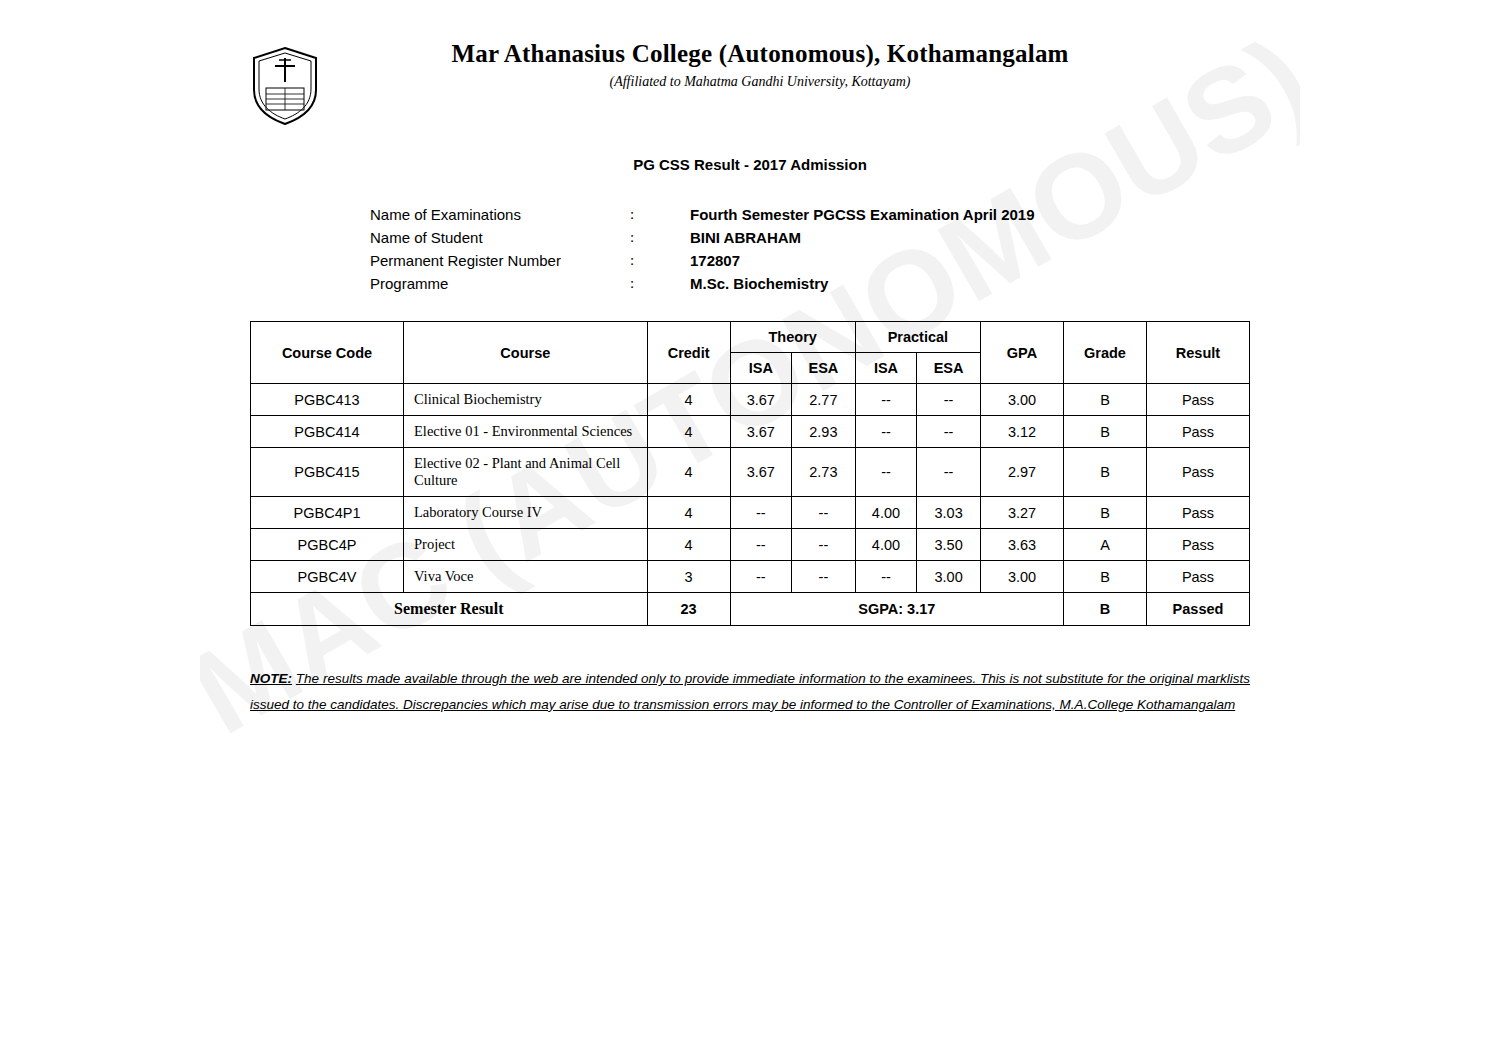MAC (AUTONOMOUS)
Mar Athanasius College (Autonomous), Kothamangalam
(Affiliated to Mahatma Gandhi University, Kottayam)
PG CSS Result - 2017 Admission
| Name of Examinations | : | Fourth Semester PGCSS Examination April 2019 |
| Name of Student | : | BINI ABRAHAM |
| Permanent Register Number | : | 172807 |
| Programme | : | M.Sc. Biochemistry |
| Course Code | Course | Credit | Theory | Practical | GPA | Grade | Result |
| --- | --- | --- | --- | --- | --- | --- | --- |
| ISA | ESA | ISA | ESA |
| PGBC413 | Clinical Biochemistry | 4 | 3.67 | 2.77 | -- | -- | 3.00 | B | Pass |
| PGBC414 | Elective 01 - Environmental Sciences | 4 | 3.67 | 2.93 | -- | -- | 3.12 | B | Pass |
| PGBC415 | Elective 02 - Plant and Animal Cell Culture | 4 | 3.67 | 2.73 | -- | -- | 2.97 | B | Pass |
| PGBC4P1 | Laboratory Course IV | 4 | -- | -- | 4.00 | 3.03 | 3.27 | B | Pass |
| PGBC4P | Project | 4 | -- | -- | 4.00 | 3.50 | 3.63 | A | Pass |
| PGBC4V | Viva Voce | 3 | -- | -- | -- | 3.00 | 3.00 | B | Pass |
| Semester Result | 23 | SGPA: 3.17 | B | Passed |
NOTE: The results made available through the web are intended only to provide immediate information to the examinees. This is not substitute for the original marklists issued to the candidates. Discrepancies which may arise due to transmission errors may be informed to the Controller of Examinations, M.A.College Kothamangalam